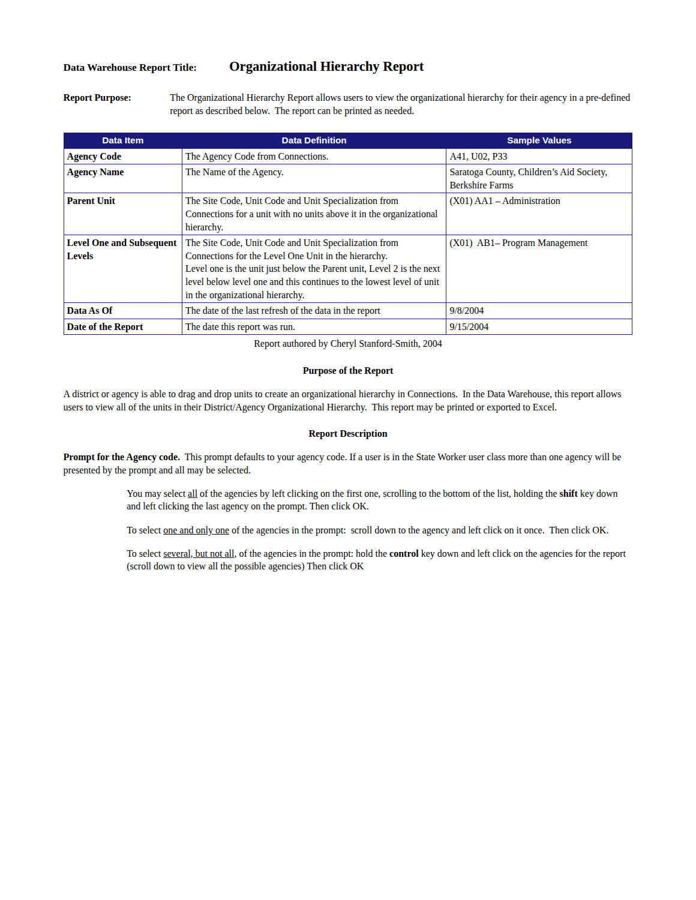Data Warehouse Report Title: Organizational Hierarchy Report
Report Purpose:
The Organizational Hierarchy Report allows users to view the organizational hierarchy for their agency in a pre-defined report as described below. The report can be printed as needed.
| Data Item | Data Definition | Sample Values |
| --- | --- | --- |
| Agency Code | The Agency Code from Connections. | A41, U02, P33 |
| Agency Name | The Name of the Agency. | Saratoga County, Children’s Aid Society, Berkshire Farms |
| Parent Unit | The Site Code, Unit Code and Unit Specialization from Connections for a unit with no units above it in the organizational hierarchy. | (X01) AA1 – Administration |
| Level One and Subsequent Levels | The Site Code, Unit Code and Unit Specialization from Connections for the Level One Unit in the hierarchy. Level one is the unit just below the Parent unit, Level 2 is the next level below level one and this continues to the lowest level of unit in the organizational hierarchy. | (X01) AB1– Program Management |
| Data As Of | The date of the last refresh of the data in the report | 9/8/2004 |
| Date of the Report | The date this report was run. | 9/15/2004 |
Report authored by Cheryl Stanford-Smith, 2004
Purpose of the Report
A district or agency is able to drag and drop units to create an organizational hierarchy in Connections. In the Data Warehouse, this report allows users to view all of the units in their District/Agency Organizational Hierarchy. This report may be printed or exported to Excel.
Report Description
Prompt for the Agency code. This prompt defaults to your agency code. If a user is in the State Worker user class more than one agency will be presented by the prompt and all may be selected.
You may select all of the agencies by left clicking on the first one, scrolling to the bottom of the list, holding the shift key down and left clicking the last agency on the prompt. Then click OK.
To select one and only one of the agencies in the prompt: scroll down to the agency and left click on it once. Then click OK.
To select several, but not all, of the agencies in the prompt: hold the control key down and left click on the agencies for the report (scroll down to view all the possible agencies) Then click OK